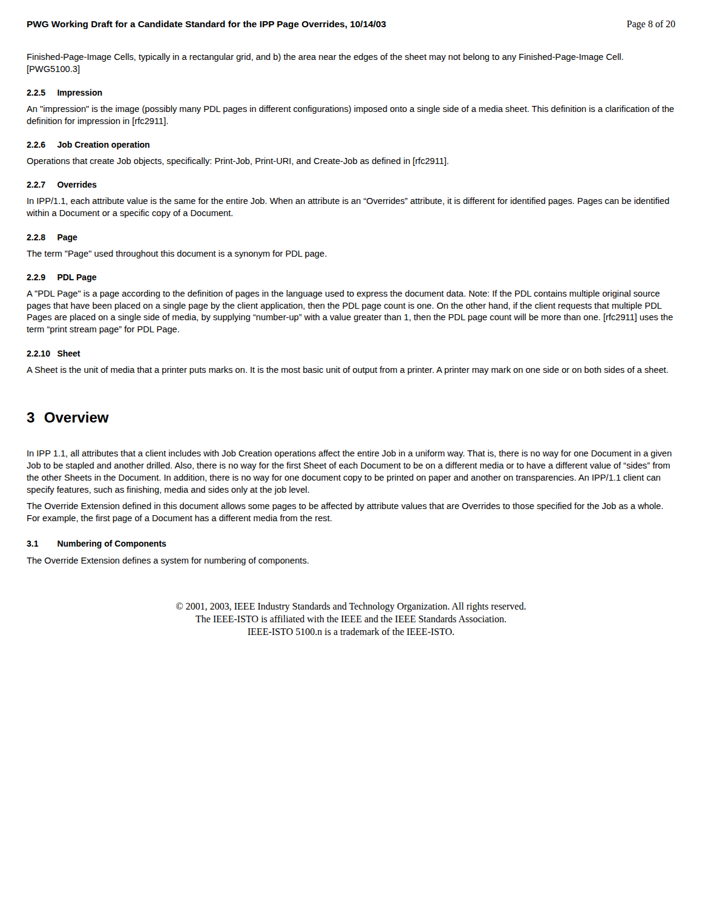PWG Working Draft for a Candidate Standard for the IPP Page Overrides, 10/14/03 Page 8 of 20
Finished-Page-Image Cells, typically in a rectangular grid, and b) the area near the edges of the sheet may not belong to any Finished-Page-Image Cell.[PWG5100.3]
2.2.5 Impression
An "impression" is the image (possibly many PDL pages in different configurations) imposed onto a single side of a media sheet. This definition is a clarification of the definition for impression in [rfc2911].
2.2.6 Job Creation operation
Operations that create Job objects, specifically: Print-Job, Print-URI, and Create-Job as defined in [rfc2911].
2.2.7 Overrides
In IPP/1.1, each attribute value is the same for the entire Job. When an attribute is an “Overrides” attribute, it is different for identified pages. Pages can be identified within a Document or a specific copy of a Document.
2.2.8 Page
The term "Page" used throughout this document is a synonym for PDL page.
2.2.9 PDL Page
A "PDL Page" is a page according to the definition of pages in the language used to express the document data. Note: If the PDL contains multiple original source pages that have been placed on a single page by the client application, then the PDL page count is one. On the other hand, if the client requests that multiple PDL Pages are placed on a single side of media, by supplying “number-up” with a value greater than 1, then the PDL page count will be more than one. [rfc2911] uses the term “print stream page” for PDL Page.
2.2.10 Sheet
A Sheet is the unit of media that a printer puts marks on. It is the most basic unit of output from a printer. A printer may mark on one side or on both sides of a sheet.
3 Overview
In IPP 1.1, all attributes that a client includes with Job Creation operations affect the entire Job in a uniform way. That is, there is no way for one Document in a given Job to be stapled and another drilled. Also, there is no way for the first Sheet of each Document to be on a different media or to have a different value of “sides” from the other Sheets in the Document. In addition, there is no way for one document copy to be printed on paper and another on transparencies. An IPP/1.1 client can specify features, such as finishing, media and sides only at the job level.
The Override Extension defined in this document allows some pages to be affected by attribute values that are Overrides to those specified for the Job as a whole. For example, the first page of a Document has a different media from the rest.
3.1 Numbering of Components
The Override Extension defines a system for numbering of components.
© 2001, 2003, IEEE Industry Standards and Technology Organization. All rights reserved.
The IEEE-ISTO is affiliated with the IEEE and the IEEE Standards Association.
IEEE-ISTO 5100.n is a trademark of the IEEE-ISTO.